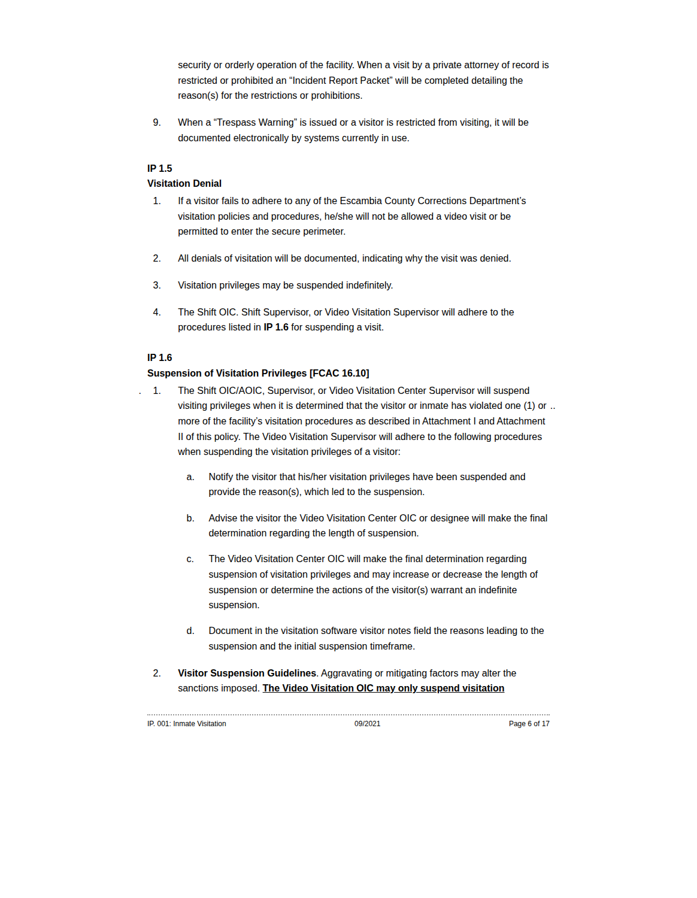security or orderly operation of the facility. When a visit by a private attorney of record is restricted or prohibited an “Incident Report Packet” will be completed detailing the reason(s) for the restrictions or prohibitions.
9. When a “Trespass Warning” is issued or a visitor is restricted from visiting, it will be documented electronically by systems currently in use.
IP 1.5Visitation Denial
1. If a visitor fails to adhere to any of the Escambia County Corrections Department’s visitation policies and procedures, he/she will not be allowed a video visit or be permitted to enter the secure perimeter.
2. All denials of visitation will be documented, indicating why the visit was denied.
3. Visitation privileges may be suspended indefinitely.
4. The Shift OIC. Shift Supervisor, or Video Visitation Supervisor will adhere to the procedures listed in IP 1.6 for suspending a visit.
IP 1.6Suspension of Visitation Privileges [FCAC 16.10]
. 1. The Shift OIC/AOIC, Supervisor, or Video Visitation Center Supervisor will suspend visiting privileges when it is determined that the visitor or inmate has .. violated one (1) or more of the facility’s visitation procedures as described in Attachment I and Attachment II of this policy. The Video Visitation Supervisor will adhere to the following procedures when suspending the visitation privileges of a visitor:
a. Notify the visitor that his/her visitation privileges have been suspended and provide the reason(s), which led to the suspension.
b. Advise the visitor the Video Visitation Center OIC or designee will make the final determination regarding the length of suspension.
c. The Video Visitation Center OIC will make the final determination regarding suspension of visitation privileges and may increase or decrease the length of suspension or determine the actions of the visitor(s) warrant an indefinite suspension.
d. Document in the visitation software visitor notes field the reasons leading to the suspension and the initial suspension timeframe.
2. Visitor Suspension Guidelines. Aggravating or mitigating factors may alter the sanctions imposed. The Video Visitation OIC may only suspend visitation
IP. 001: Inmate Visitation 09/2021 Page 6 of 17